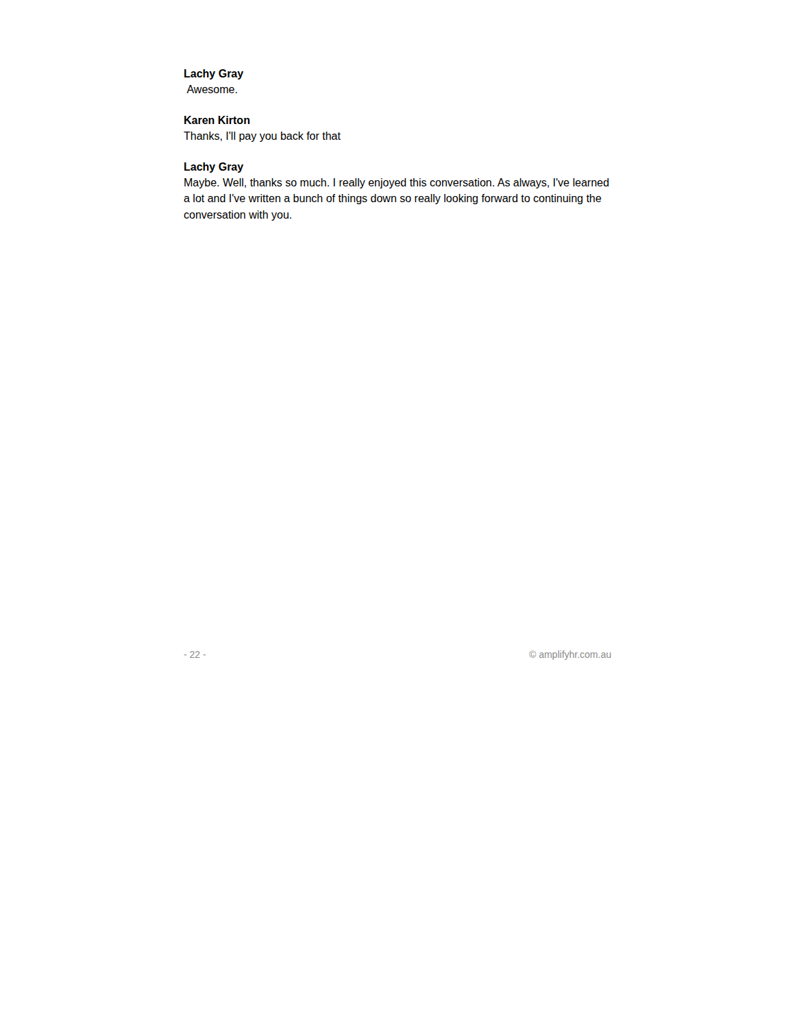Lachy Gray
Awesome.
Karen Kirton
Thanks, I'll pay you back for that
Lachy Gray
Maybe. Well, thanks so much. I really enjoyed this conversation. As always, I've learned a lot and I've written a bunch of things down so really looking forward to continuing the conversation with you.
- 22 - © amplifyhr.com.au